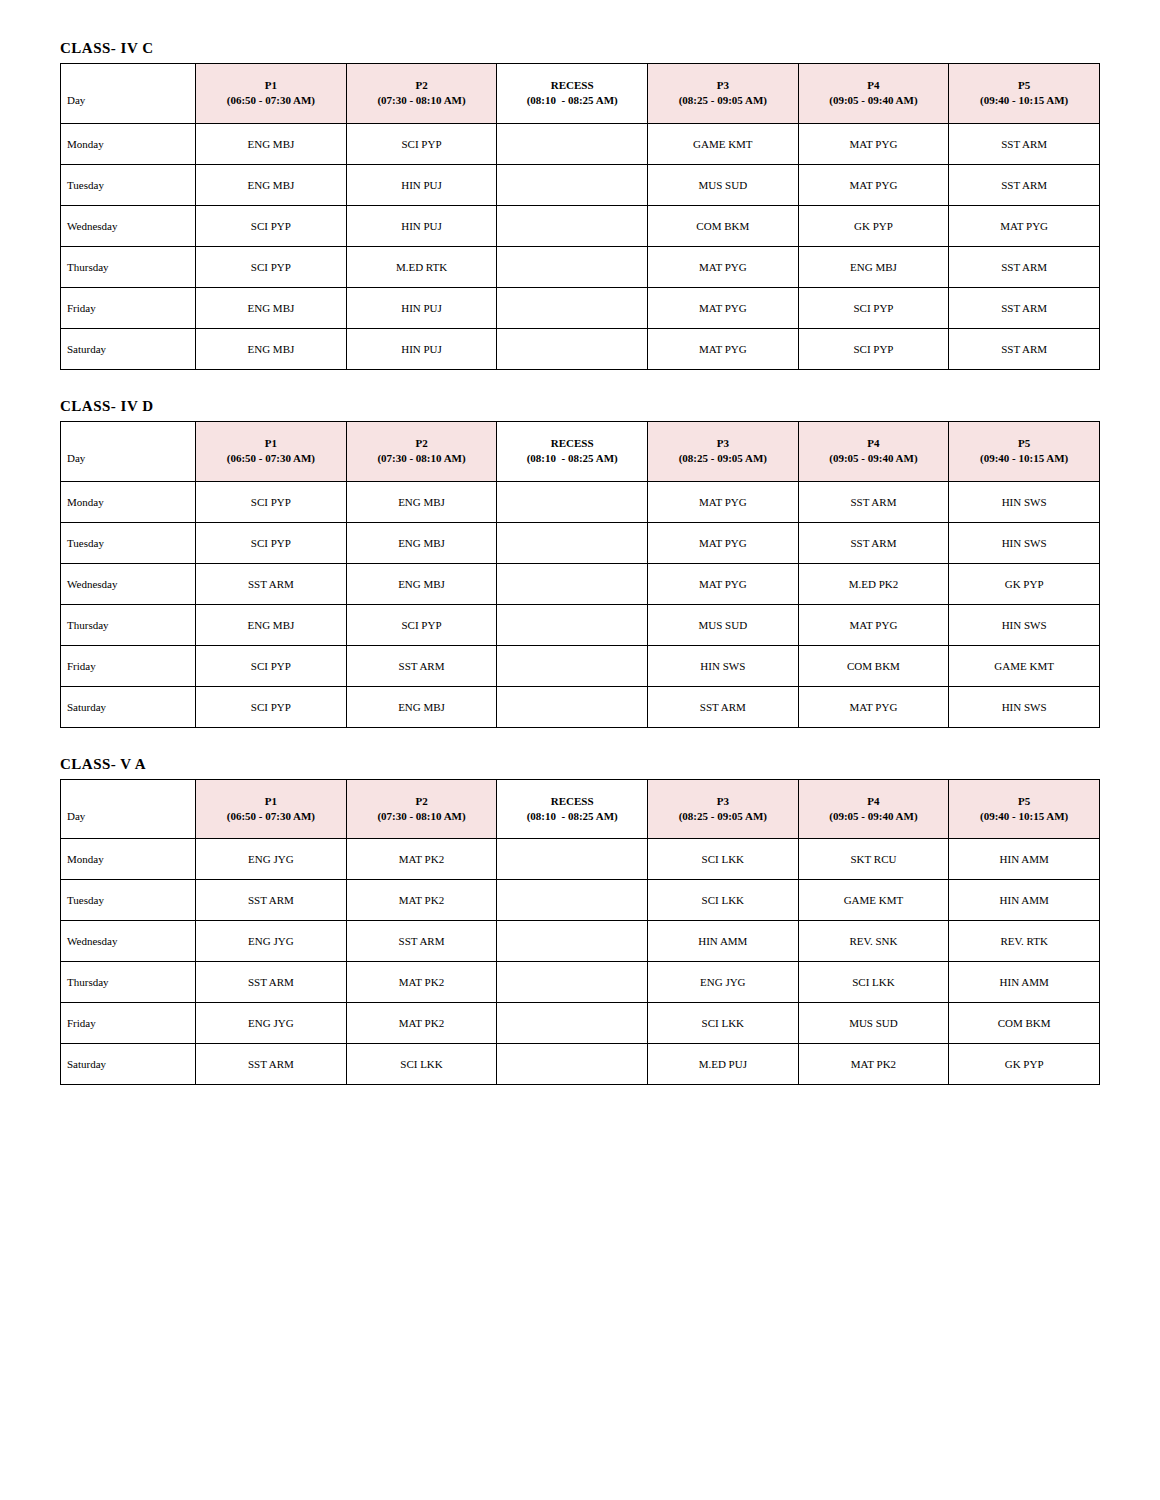CLASS- IV C
| Day | P1 (06:50 - 07:30 AM) | P2 (07:30 - 08:10 AM) | RECESS (08:10 - 08:25 AM) | P3 (08:25 - 09:05 AM) | P4 (09:05 - 09:40 AM) | P5 (09:40 - 10:15 AM) |
| --- | --- | --- | --- | --- | --- | --- |
| Monday | ENG MBJ | SCI PYP | | GAME KMT | MAT PYG | SST ARM |
| Tuesday | ENG MBJ | HIN PUJ | | MUS SUD | MAT PYG | SST ARM |
| Wednesday | SCI PYP | HIN PUJ | | COM BKM | GK PYP | MAT PYG |
| Thursday | SCI PYP | M.ED RTK | | MAT PYG | ENG MBJ | SST ARM |
| Friday | ENG MBJ | HIN PUJ | | MAT PYG | SCI PYP | SST ARM |
| Saturday | ENG MBJ | HIN PUJ | | MAT PYG | SCI PYP | SST ARM |
CLASS- IV D
| Day | P1 (06:50 - 07:30 AM) | P2 (07:30 - 08:10 AM) | RECESS (08:10 - 08:25 AM) | P3 (08:25 - 09:05 AM) | P4 (09:05 - 09:40 AM) | P5 (09:40 - 10:15 AM) |
| --- | --- | --- | --- | --- | --- | --- |
| Monday | SCI PYP | ENG MBJ | | MAT PYG | SST ARM | HIN SWS |
| Tuesday | SCI PYP | ENG MBJ | | MAT PYG | SST ARM | HIN SWS |
| Wednesday | SST ARM | ENG MBJ | | MAT PYG | M.ED PK2 | GK PYP |
| Thursday | ENG MBJ | SCI PYP | | MUS SUD | MAT PYG | HIN SWS |
| Friday | SCI PYP | SST ARM | | HIN SWS | COM BKM | GAME KMT |
| Saturday | SCI PYP | ENG MBJ | | SST ARM | MAT PYG | HIN SWS |
CLASS- V A
| Day | P1 (06:50 - 07:30 AM) | P2 (07:30 - 08:10 AM) | RECESS (08:10 - 08:25 AM) | P3 (08:25 - 09:05 AM) | P4 (09:05 - 09:40 AM) | P5 (09:40 - 10:15 AM) |
| --- | --- | --- | --- | --- | --- | --- |
| Monday | ENG JYG | MAT PK2 | | SCI LKK | SKT RCU | HIN AMM |
| Tuesday | SST ARM | MAT PK2 | | SCI LKK | GAME KMT | HIN AMM |
| Wednesday | ENG JYG | SST ARM | | HIN AMM | REV. SNK | REV. RTK |
| Thursday | SST ARM | MAT PK2 | | ENG JYG | SCI LKK | HIN AMM |
| Friday | ENG JYG | MAT PK2 | | SCI LKK | MUS SUD | COM BKM |
| Saturday | SST ARM | SCI LKK | | M.ED PUJ | MAT PK2 | GK PYP |